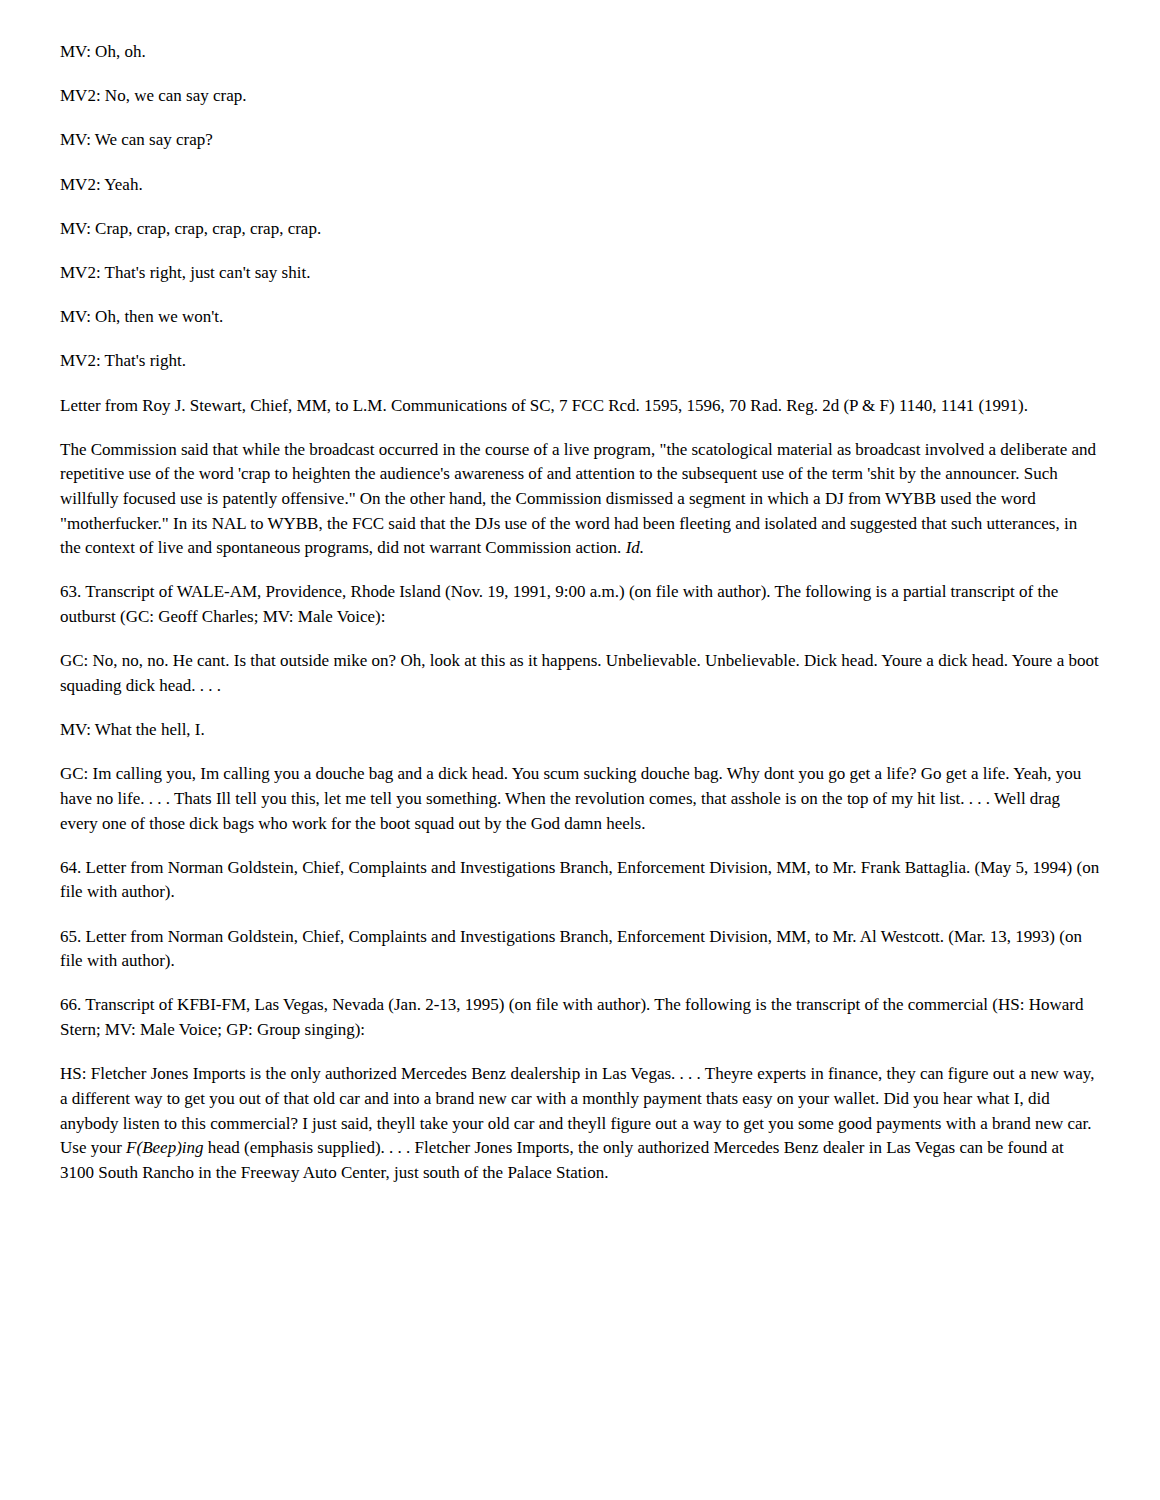MV: Oh, oh.
MV2: No, we can say crap.
MV: We can say crap?
MV2: Yeah.
MV: Crap, crap, crap, crap, crap, crap.
MV2: That's right, just can't say shit.
MV: Oh, then we won't.
MV2: That's right.
Letter from Roy J. Stewart, Chief, MM, to L.M. Communications of SC, 7 FCC Rcd. 1595, 1596, 70 Rad. Reg. 2d (P & F) 1140, 1141 (1991).
The Commission said that while the broadcast occurred in the course of a live program, "the scatological material as broadcast involved a deliberate and repetitive use of the word 'crap to heighten the audience's awareness of and attention to the subsequent use of the term 'shit by the announcer. Such willfully focused use is patently offensive." On the other hand, the Commission dismissed a segment in which a DJ from WYBB used the word "motherfucker." In its NAL to WYBB, the FCC said that the DJs use of the word had been fleeting and isolated and suggested that such utterances, in the context of live and spontaneous programs, did not warrant Commission action. Id.
63. Transcript of WALE-AM, Providence, Rhode Island (Nov. 19, 1991, 9:00 a.m.) (on file with author). The following is a partial transcript of the outburst (GC: Geoff Charles; MV: Male Voice):
GC: No, no, no. He cant. Is that outside mike on? Oh, look at this as it happens. Unbelievable. Unbelievable. Dick head. Youre a dick head. Youre a boot squading dick head. . . .
MV: What the hell, I.
GC: Im calling you, Im calling you a douche bag and a dick head. You scum sucking douche bag. Why dont you go get a life? Go get a life. Yeah, you have no life. . . . Thats Ill tell you this, let me tell you something. When the revolution comes, that asshole is on the top of my hit list. . . . Well drag every one of those dick bags who work for the boot squad out by the God damn heels.
64. Letter from Norman Goldstein, Chief, Complaints and Investigations Branch, Enforcement Division, MM, to Mr. Frank Battaglia. (May 5, 1994) (on file with author).
65. Letter from Norman Goldstein, Chief, Complaints and Investigations Branch, Enforcement Division, MM, to Mr. Al Westcott. (Mar. 13, 1993) (on file with author).
66. Transcript of KFBI-FM, Las Vegas, Nevada (Jan. 2-13, 1995) (on file with author). The following is the transcript of the commercial (HS: Howard Stern; MV: Male Voice; GP: Group singing):
HS: Fletcher Jones Imports is the only authorized Mercedes Benz dealership in Las Vegas. . . . Theyre experts in finance, they can figure out a new way, a different way to get you out of that old car and into a brand new car with a monthly payment thats easy on your wallet. Did you hear what I, did anybody listen to this commercial? I just said, theyll take your old car and theyll figure out a way to get you some good payments with a brand new car. Use your F(Beep)ing head (emphasis supplied). . . . Fletcher Jones Imports, the only authorized Mercedes Benz dealer in Las Vegas can be found at 3100 South Rancho in the Freeway Auto Center, just south of the Palace Station.